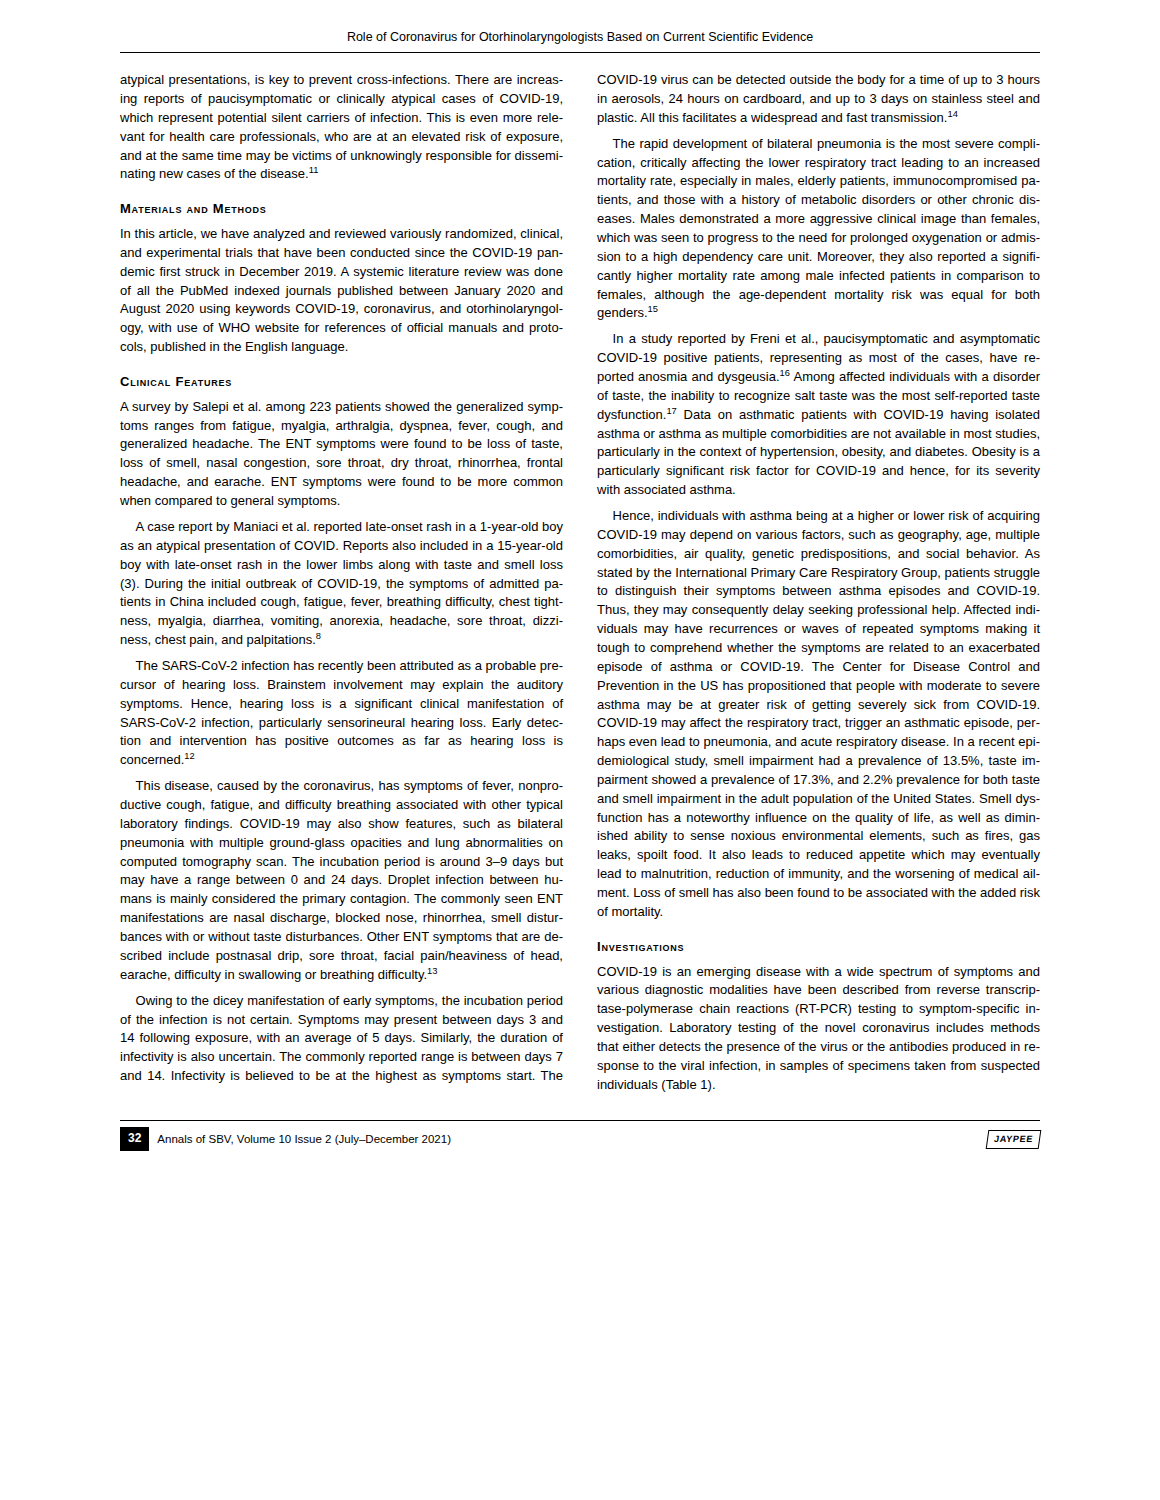Role of Coronavirus for Otorhinolaryngologists Based on Current Scientific Evidence
atypical presentations, is key to prevent cross-infections. There are increasing reports of paucisymptomatic or clinically atypical cases of COVID-19, which represent potential silent carriers of infection. This is even more relevant for health care professionals, who are at an elevated risk of exposure, and at the same time may be victims of unknowingly responsible for disseminating new cases of the disease.11
Materials and Methods
In this article, we have analyzed and reviewed variously randomized, clinical, and experimental trials that have been conducted since the COVID-19 pandemic first struck in December 2019. A systemic literature review was done of all the PubMed indexed journals published between January 2020 and August 2020 using keywords COVID-19, coronavirus, and otorhinolaryngology, with use of WHO website for references of official manuals and protocols, published in the English language.
Clinical Features
A survey by Salepi et al. among 223 patients showed the generalized symptoms ranges from fatigue, myalgia, arthralgia, dyspnea, fever, cough, and generalized headache. The ENT symptoms were found to be loss of taste, loss of smell, nasal congestion, sore throat, dry throat, rhinorrhea, frontal headache, and earache. ENT symptoms were found to be more common when compared to general symptoms.
A case report by Maniaci et al. reported late-onset rash in a 1-year-old boy as an atypical presentation of COVID. Reports also included in a 15-year-old boy with late-onset rash in the lower limbs along with taste and smell loss (3). During the initial outbreak of COVID-19, the symptoms of admitted patients in China included cough, fatigue, fever, breathing difficulty, chest tightness, myalgia, diarrhea, vomiting, anorexia, headache, sore throat, dizziness, chest pain, and palpitations.8
The SARS-CoV-2 infection has recently been attributed as a probable precursor of hearing loss. Brainstem involvement may explain the auditory symptoms. Hence, hearing loss is a significant clinical manifestation of SARS-CoV-2 infection, particularly sensorineural hearing loss. Early detection and intervention has positive outcomes as far as hearing loss is concerned.12
This disease, caused by the coronavirus, has symptoms of fever, nonproductive cough, fatigue, and difficulty breathing associated with other typical laboratory findings. COVID-19 may also show features, such as bilateral pneumonia with multiple ground-glass opacities and lung abnormalities on computed tomography scan. The incubation period is around 3–9 days but may have a range between 0 and 24 days. Droplet infection between humans is mainly considered the primary contagion. The commonly seen ENT manifestations are nasal discharge, blocked nose, rhinorrhea, smell disturbances with or without taste disturbances. Other ENT symptoms that are described include postnasal drip, sore throat, facial pain/heaviness of head, earache, difficulty in swallowing or breathing difficulty.13
Owing to the dicey manifestation of early symptoms, the incubation period of the infection is not certain. Symptoms may present between days 3 and 14 following exposure, with an average of 5 days. Similarly, the duration of infectivity is also uncertain. The commonly reported range is between days 7 and 14. Infectivity is believed to be at the highest as symptoms start. The COVID-19 virus can be detected outside the body for a time of up to 3 hours in aerosols, 24 hours on cardboard, and up to 3 days on stainless steel and plastic. All this facilitates a widespread and fast transmission.14
The rapid development of bilateral pneumonia is the most severe complication, critically affecting the lower respiratory tract leading to an increased mortality rate, especially in males, elderly patients, immunocompromised patients, and those with a history of metabolic disorders or other chronic diseases. Males demonstrated a more aggressive clinical image than females, which was seen to progress to the need for prolonged oxygenation or admission to a high dependency care unit. Moreover, they also reported a significantly higher mortality rate among male infected patients in comparison to females, although the age-dependent mortality risk was equal for both genders.15
In a study reported by Freni et al., paucisymptomatic and asymptomatic COVID-19 positive patients, representing as most of the cases, have reported anosmia and dysgeusia.16 Among affected individuals with a disorder of taste, the inability to recognize salt taste was the most self-reported taste dysfunction.17 Data on asthmatic patients with COVID-19 having isolated asthma or asthma as multiple comorbidities are not available in most studies, particularly in the context of hypertension, obesity, and diabetes. Obesity is a particularly significant risk factor for COVID-19 and hence, for its severity with associated asthma.
Hence, individuals with asthma being at a higher or lower risk of acquiring COVID-19 may depend on various factors, such as geography, age, multiple comorbidities, air quality, genetic predispositions, and social behavior. As stated by the International Primary Care Respiratory Group, patients struggle to distinguish their symptoms between asthma episodes and COVID-19. Thus, they may consequently delay seeking professional help. Affected individuals may have recurrences or waves of repeated symptoms making it tough to comprehend whether the symptoms are related to an exacerbated episode of asthma or COVID-19. The Center for Disease Control and Prevention in the US has propositioned that people with moderate to severe asthma may be at greater risk of getting severely sick from COVID-19. COVID-19 may affect the respiratory tract, trigger an asthmatic episode, perhaps even lead to pneumonia, and acute respiratory disease. In a recent epidemiological study, smell impairment had a prevalence of 13.5%, taste impairment showed a prevalence of 17.3%, and 2.2% prevalence for both taste and smell impairment in the adult population of the United States. Smell dysfunction has a noteworthy influence on the quality of life, as well as diminished ability to sense noxious environmental elements, such as fires, gas leaks, spoilt food. It also leads to reduced appetite which may eventually lead to malnutrition, reduction of immunity, and the worsening of medical ailment. Loss of smell has also been found to be associated with the added risk of mortality.
Investigations
COVID-19 is an emerging disease with a wide spectrum of symptoms and various diagnostic modalities have been described from reverse transcriptase-polymerase chain reactions (RT-PCR) testing to symptom-specific investigation. Laboratory testing of the novel coronavirus includes methods that either detects the presence of the virus or the antibodies produced in response to the viral infection, in samples of specimens taken from suspected individuals (Table 1).
32 Annals of SBV, Volume 10 Issue 2 (July–December 2021)
JAYPEE